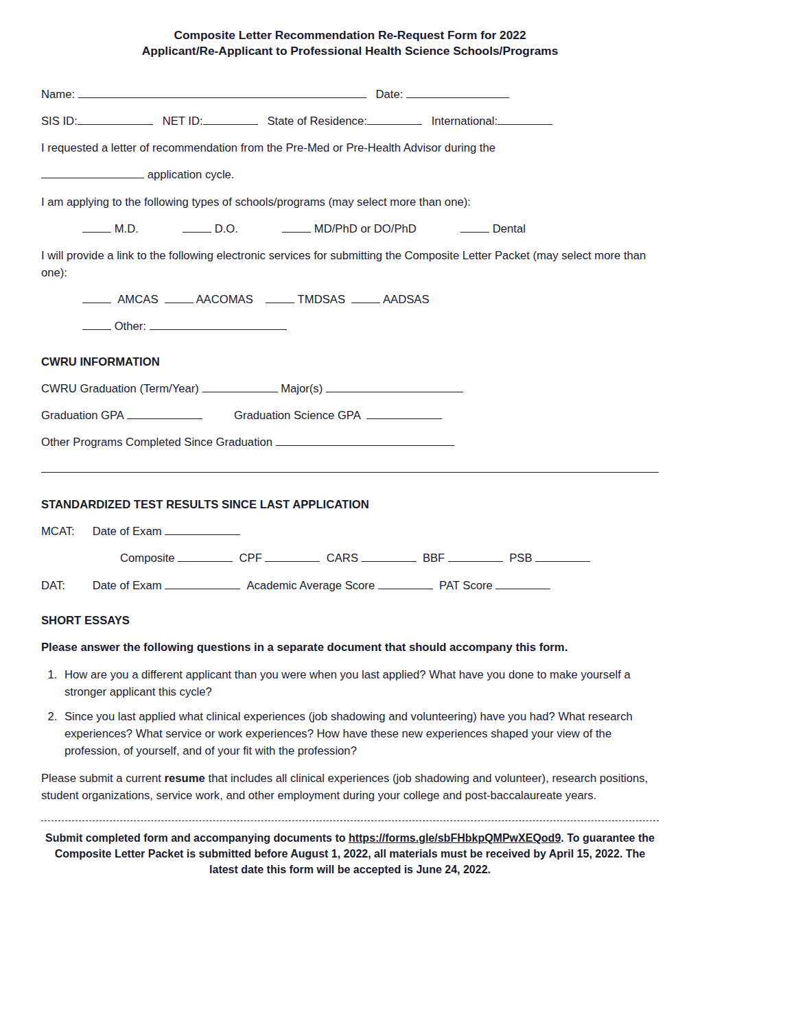Composite Letter Recommendation Re-Request Form for 2022
Applicant/Re-Applicant to Professional Health Science Schools/Programs
Name: Date:
SIS ID: NET ID: State of Residence: International:
I requested a letter of recommendation from the Pre-Med or Pre-Health Advisor during the
application cycle.
I am applying to the following types of schools/programs (may select more than one):
M.D. D.O. MD/PhD or DO/PhD Dental
I will provide a link to the following electronic services for submitting the Composite Letter Packet (may select more than one):
AMCAS AACOMAS TMDSAS AADSAS
Other:
CWRU INFORMATION
CWRU Graduation (Term/Year) Major(s)
Graduation GPA Graduation Science GPA
Other Programs Completed Since Graduation
STANDARDIZED TEST RESULTS SINCE LAST APPLICATION
MCAT: Date of Exam
Composite CPF CARS BBF PSB
DAT: Date of Exam Academic Average Score PAT Score
SHORT ESSAYS
Please answer the following questions in a separate document that should accompany this form.
How are you a different applicant than you were when you last applied? What have you done to make yourself a stronger applicant this cycle?
Since you last applied what clinical experiences (job shadowing and volunteering) have you had? What research experiences? What service or work experiences? How have these new experiences shaped your view of the profession, of yourself, and of your fit with the profession?
Please submit a current resume that includes all clinical experiences (job shadowing and volunteer), research positions, student organizations, service work, and other employment during your college and post-baccalaureate years.
Submit completed form and accompanying documents to https://forms.gle/sbFHbkpQMPwXEQod9. To guarantee the Composite Letter Packet is submitted before August 1, 2022, all materials must be received by April 15, 2022. The latest date this form will be accepted is June 24, 2022.